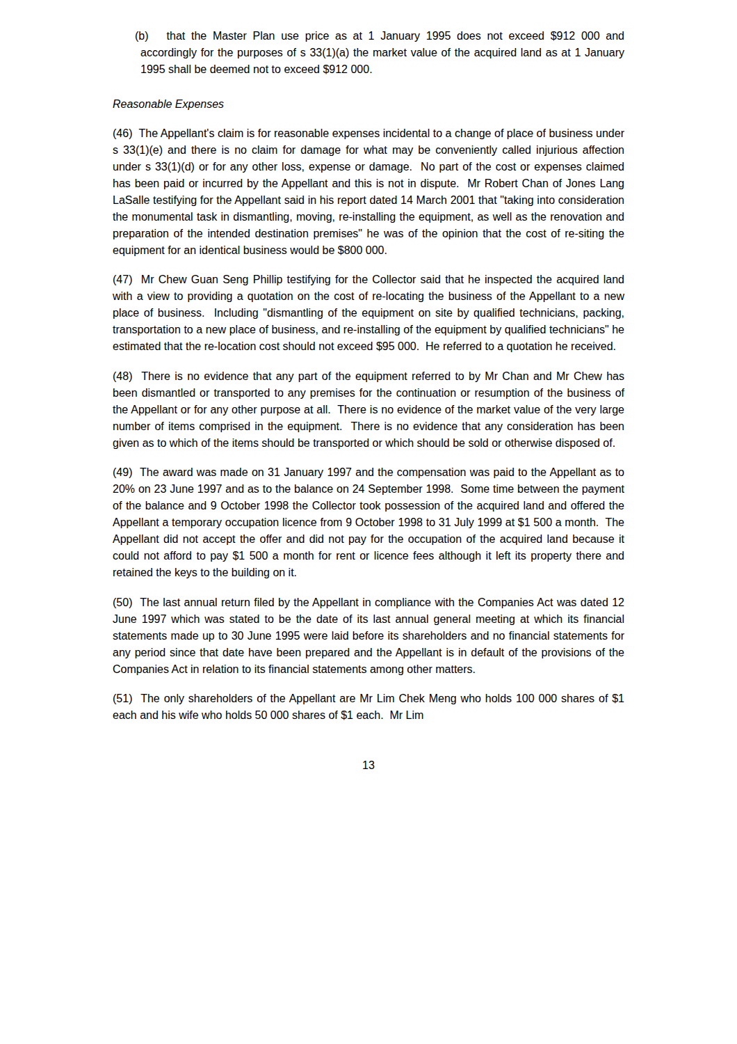(b) that the Master Plan use price as at 1 January 1995 does not exceed $912 000 and accordingly for the purposes of s 33(1)(a) the market value of the acquired land as at 1 January 1995 shall be deemed not to exceed $912 000.
Reasonable Expenses
(46) The Appellant's claim is for reasonable expenses incidental to a change of place of business under s 33(1)(e) and there is no claim for damage for what may be conveniently called injurious affection under s 33(1)(d) or for any other loss, expense or damage. No part of the cost or expenses claimed has been paid or incurred by the Appellant and this is not in dispute. Mr Robert Chan of Jones Lang LaSalle testifying for the Appellant said in his report dated 14 March 2001 that "taking into consideration the monumental task in dismantling, moving, re-installing the equipment, as well as the renovation and preparation of the intended destination premises" he was of the opinion that the cost of re-siting the equipment for an identical business would be $800 000.
(47) Mr Chew Guan Seng Phillip testifying for the Collector said that he inspected the acquired land with a view to providing a quotation on the cost of re-locating the business of the Appellant to a new place of business. Including "dismantling of the equipment on site by qualified technicians, packing, transportation to a new place of business, and re-installing of the equipment by qualified technicians" he estimated that the re-location cost should not exceed $95 000. He referred to a quotation he received.
(48) There is no evidence that any part of the equipment referred to by Mr Chan and Mr Chew has been dismantled or transported to any premises for the continuation or resumption of the business of the Appellant or for any other purpose at all. There is no evidence of the market value of the very large number of items comprised in the equipment. There is no evidence that any consideration has been given as to which of the items should be transported or which should be sold or otherwise disposed of.
(49) The award was made on 31 January 1997 and the compensation was paid to the Appellant as to 20% on 23 June 1997 and as to the balance on 24 September 1998. Some time between the payment of the balance and 9 October 1998 the Collector took possession of the acquired land and offered the Appellant a temporary occupation licence from 9 October 1998 to 31 July 1999 at $1 500 a month. The Appellant did not accept the offer and did not pay for the occupation of the acquired land because it could not afford to pay $1 500 a month for rent or licence fees although it left its property there and retained the keys to the building on it.
(50) The last annual return filed by the Appellant in compliance with the Companies Act was dated 12 June 1997 which was stated to be the date of its last annual general meeting at which its financial statements made up to 30 June 1995 were laid before its shareholders and no financial statements for any period since that date have been prepared and the Appellant is in default of the provisions of the Companies Act in relation to its financial statements among other matters.
(51) The only shareholders of the Appellant are Mr Lim Chek Meng who holds 100 000 shares of $1 each and his wife who holds 50 000 shares of $1 each. Mr Lim
13